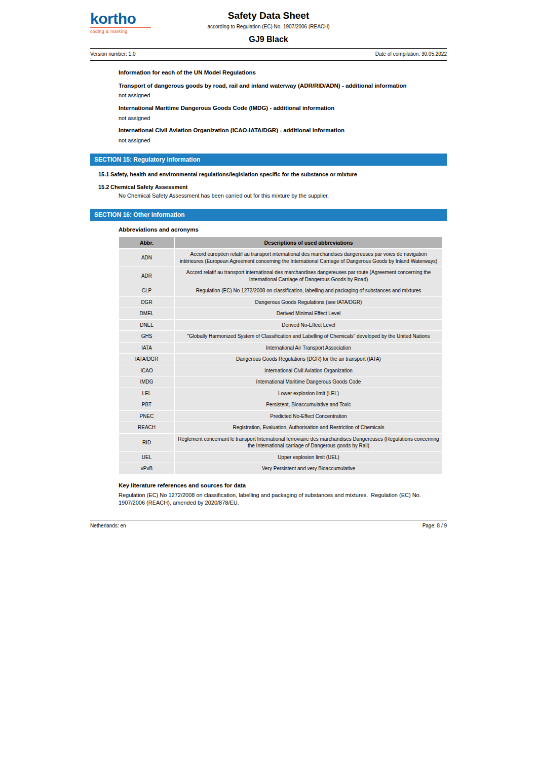kortho
coding & marking
Safety Data Sheet
according to Regulation (EC) No. 1907/2006 (REACH)
GJ9 Black
Version number: 1.0 Date of compilation: 30.05.2022
Information for each of the UN Model Regulations
Transport of dangerous goods by road, rail and inland waterway (ADR/RID/ADN) - additional information
not assigned
International Maritime Dangerous Goods Code (IMDG) - additional information
not assigned
International Civil Aviation Organization (ICAO-IATA/DGR) - additional information
not assigned
SECTION 15: Regulatory information
15.1
Safety, health and environmental regulations/legislation specific for the substance or mixture
15.2
Chemical Safety Assessment
No Chemical Safety Assessment has been carried out for this mixture by the supplier.
SECTION 16: Other information
Abbreviations and acronyms
| Abbr. | Descriptions of used abbreviations |
| --- | --- |
| ADN | Accord européen relatif au transport international des marchandises dangereuses par voies de navigation intérieures (European Agreement concerning the International Carriage of Dangerous Goods by Inland Waterways) |
| ADR | Accord relatif au transport international des marchandises dangereuses par route (Agreement concerning the International Carriage of Dangerous Goods by Road) |
| CLP | Regulation (EC) No 1272/2008 on classification, labelling and packaging of substances and mixtures |
| DGR | Dangerous Goods Regulations (see IATA/DGR) |
| DMEL | Derived Minimal Effect Level |
| DNEL | Derived No-Effect Level |
| GHS | "Globally Harmonized System of Classification and Labelling of Chemicals" developed by the United Nations |
| IATA | International Air Transport Association |
| IATA/DGR | Dangerous Goods Regulations (DGR) for the air transport (IATA) |
| ICAO | International Civil Aviation Organization |
| IMDG | International Maritime Dangerous Goods Code |
| LEL | Lower explosion limit (LEL) |
| PBT | Persistent, Bioaccumulative and Toxic |
| PNEC | Predicted No-Effect Concentration |
| REACH | Registration, Evaluation, Authorisation and Restriction of Chemicals |
| RID | Règlement concernant le transport International ferroviaire des marchandises Dangereuses (Regulations concerning the International carriage of Dangerous goods by Rail) |
| UEL | Upper explosion limit (UEL) |
| vPvB | Very Persistent and very Bioaccumulative |
Key literature references and sources for data
Regulation (EC) No 1272/2008 on classification, labelling and packaging of substances and mixtures. Regulation (EC) No. 1907/2006 (REACH), amended by 2020/878/EU.
Netherlands: en Page: 8 / 9